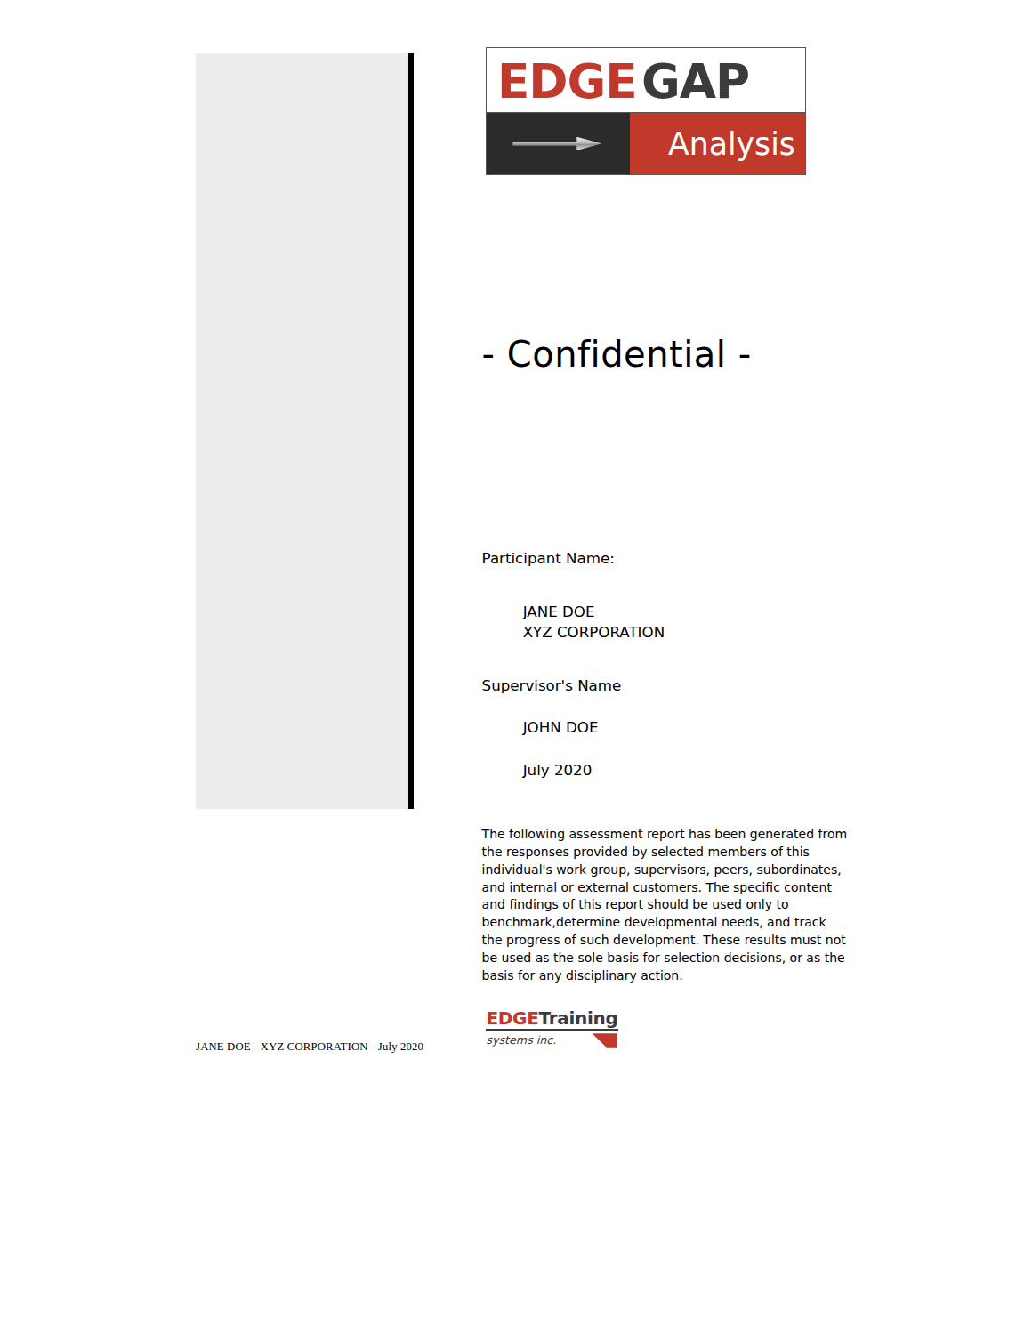EDGE GAP
Analysis
- Confidential -
Participant Name:
JANE DOE
XYZ CORPORATION
Supervisor's Name
JOHN DOE
July 2020
The following assessment report has been generated from the responses provided by selected members of this individual's work group, supervisors, peers, subordinates, and internal or external customers. The specific content and findings of this report should be used only to benchmark,determine developmental needs, and track the progress of such development. These results must not be used as the sole basis for selection decisions, or as the basis for any disciplinary action.
EDGE Training
systems inc.
JANE DOE - XYZ CORPORATION - July 2020